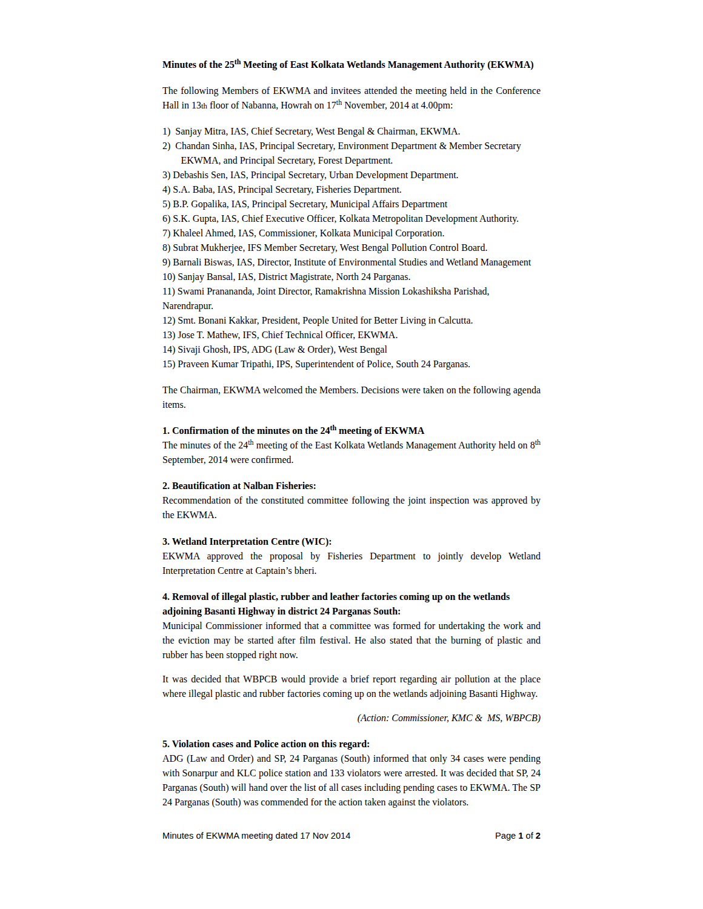Minutes of the 25th Meeting of East Kolkata Wetlands Management Authority (EKWMA)
The following Members of EKWMA and invitees attended the meeting held in the Conference Hall in 13th floor of Nabanna, Howrah on 17th November, 2014 at 4.00pm:
1) Sanjay Mitra, IAS, Chief Secretary, West Bengal & Chairman, EKWMA.
2) Chandan Sinha, IAS, Principal Secretary, Environment Department & Member Secretary
EKWMA, and Principal Secretary, Forest Department.
3) Debashis Sen, IAS, Principal Secretary, Urban Development Department.
4) S.A. Baba, IAS, Principal Secretary, Fisheries Department.
5) B.P. Gopalika, IAS, Principal Secretary, Municipal Affairs Department
6) S.K. Gupta, IAS, Chief Executive Officer, Kolkata Metropolitan Development Authority.
7) Khaleel Ahmed, IAS, Commissioner, Kolkata Municipal Corporation.
8) Subrat Mukherjee, IFS Member Secretary, West Bengal Pollution Control Board.
9) Barnali Biswas, IAS, Director, Institute of Environmental Studies and Wetland Management
10) Sanjay Bansal, IAS, District Magistrate, North 24 Parganas.
11) Swami Pranananda, Joint Director, Ramakrishna Mission Lokashiksha Parishad, Narendrapur.
12) Smt. Bonani Kakkar, President, People United for Better Living in Calcutta.
13) Jose T. Mathew, IFS, Chief Technical Officer, EKWMA.
14) Sivaji Ghosh, IPS, ADG (Law & Order), West Bengal
15) Praveen Kumar Tripathi, IPS, Superintendent of Police, South 24 Parganas.
The Chairman, EKWMA welcomed the Members. Decisions were taken on the following agenda items.
1. Confirmation of the minutes on the 24th meeting of EKWMA
The minutes of the 24th meeting of the East Kolkata Wetlands Management Authority held on 8th September, 2014 were confirmed.
2. Beautification at Nalban Fisheries:
Recommendation of the constituted committee following the joint inspection was approved by the EKWMA.
3. Wetland Interpretation Centre (WIC):
EKWMA approved the proposal by Fisheries Department to jointly develop Wetland Interpretation Centre at Captain’s bheri.
4. Removal of illegal plastic, rubber and leather factories coming up on the wetlands adjoining Basanti Highway in district 24 Parganas South:
Municipal Commissioner informed that a committee was formed for undertaking the work and the eviction may be started after film festival. He also stated that the burning of plastic and rubber has been stopped right now.
It was decided that WBPCB would provide a brief report regarding air pollution at the place where illegal plastic and rubber factories coming up on the wetlands adjoining Basanti Highway.
(Action: Commissioner, KMC & MS, WBPCB)
5. Violation cases and Police action on this regard:
ADG (Law and Order) and SP, 24 Parganas (South) informed that only 34 cases were pending with Sonarpur and KLC police station and 133 violators were arrested. It was decided that SP, 24 Parganas (South) will hand over the list of all cases including pending cases to EKWMA. The SP 24 Parganas (South) was commended for the action taken against the violators.
Minutes of EKWMA meeting dated 17 Nov 2014
Page 1 of 2